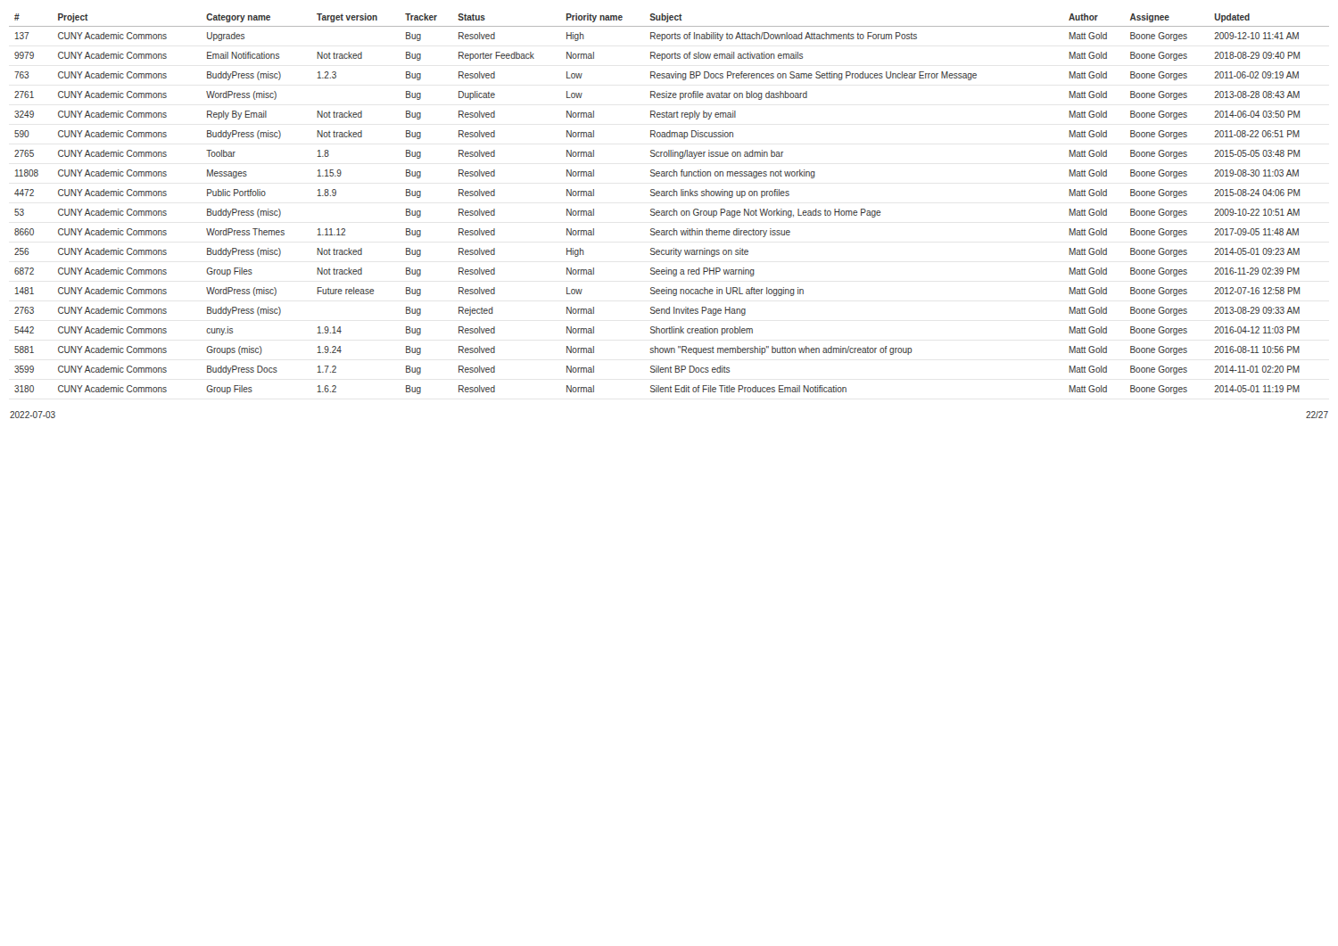| # | Project | Category name | Target version | Tracker | Status | Priority name | Subject | Author | Assignee | Updated |
| --- | --- | --- | --- | --- | --- | --- | --- | --- | --- | --- |
| 137 | CUNY Academic Commons | Upgrades | | Bug | Resolved | High | Reports of Inability to Attach/Download Attachments to Forum Posts | Matt Gold | Boone Gorges | 2009-12-10 11:41 AM |
| 9979 | CUNY Academic Commons | Email Notifications | Not tracked | Bug | Reporter Feedback | Normal | Reports of slow email activation emails | Matt Gold | Boone Gorges | 2018-08-29 09:40 PM |
| 763 | CUNY Academic Commons | BuddyPress (misc) | 1.2.3 | Bug | Resolved | Low | Resaving BP Docs Preferences on Same Setting Produces Unclear Error Message | Matt Gold | Boone Gorges | 2011-06-02 09:19 AM |
| 2761 | CUNY Academic Commons | WordPress (misc) | | Bug | Duplicate | Low | Resize profile avatar on blog dashboard | Matt Gold | Boone Gorges | 2013-08-28 08:43 AM |
| 3249 | CUNY Academic Commons | Reply By Email | Not tracked | Bug | Resolved | Normal | Restart reply by email | Matt Gold | Boone Gorges | 2014-06-04 03:50 PM |
| 590 | CUNY Academic Commons | BuddyPress (misc) | Not tracked | Bug | Resolved | Normal | Roadmap Discussion | Matt Gold | Boone Gorges | 2011-08-22 06:51 PM |
| 2765 | CUNY Academic Commons | Toolbar | 1.8 | Bug | Resolved | Normal | Scrolling/layer issue on admin bar | Matt Gold | Boone Gorges | 2015-05-05 03:48 PM |
| 11808 | CUNY Academic Commons | Messages | 1.15.9 | Bug | Resolved | Normal | Search function on messages not working | Matt Gold | Boone Gorges | 2019-08-30 11:03 AM |
| 4472 | CUNY Academic Commons | Public Portfolio | 1.8.9 | Bug | Resolved | Normal | Search links showing up on profiles | Matt Gold | Boone Gorges | 2015-08-24 04:06 PM |
| 53 | CUNY Academic Commons | BuddyPress (misc) | | Bug | Resolved | Normal | Search on Group Page Not Working, Leads to Home Page | Matt Gold | Boone Gorges | 2009-10-22 10:51 AM |
| 8660 | CUNY Academic Commons | WordPress Themes | 1.11.12 | Bug | Resolved | Normal | Search within theme directory issue | Matt Gold | Boone Gorges | 2017-09-05 11:48 AM |
| 256 | CUNY Academic Commons | BuddyPress (misc) | Not tracked | Bug | Resolved | High | Security warnings on site | Matt Gold | Boone Gorges | 2014-05-01 09:23 AM |
| 6872 | CUNY Academic Commons | Group Files | Not tracked | Bug | Resolved | Normal | Seeing a red PHP warning | Matt Gold | Boone Gorges | 2016-11-29 02:39 PM |
| 1481 | CUNY Academic Commons | WordPress (misc) | Future release | Bug | Resolved | Low | Seeing nocache in URL after logging in | Matt Gold | Boone Gorges | 2012-07-16 12:58 PM |
| 2763 | CUNY Academic Commons | BuddyPress (misc) | | Bug | Rejected | Normal | Send Invites Page Hang | Matt Gold | Boone Gorges | 2013-08-29 09:33 AM |
| 5442 | CUNY Academic Commons | cuny.is | 1.9.14 | Bug | Resolved | Normal | Shortlink creation problem | Matt Gold | Boone Gorges | 2016-04-12 11:03 PM |
| 5881 | CUNY Academic Commons | Groups (misc) | 1.9.24 | Bug | Resolved | Normal | shown "Request membership" button when admin/creator of group | Matt Gold | Boone Gorges | 2016-08-11 10:56 PM |
| 3599 | CUNY Academic Commons | BuddyPress Docs | 1.7.2 | Bug | Resolved | Normal | Silent BP Docs edits | Matt Gold | Boone Gorges | 2014-11-01 02:20 PM |
| 3180 | CUNY Academic Commons | Group Files | 1.6.2 | Bug | Resolved | Normal | Silent Edit of File Title Produces Email Notification | Matt Gold | Boone Gorges | 2014-05-01 11:19 PM |
| 2022-07-03 | | 22/27 |